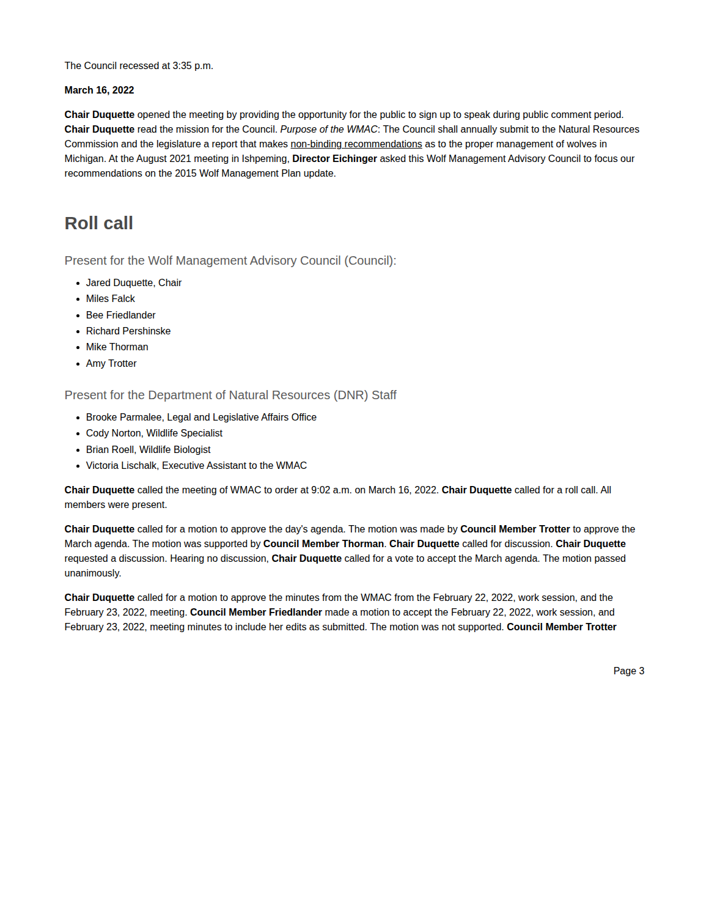The Council recessed at 3:35 p.m.
March 16, 2022
Chair Duquette opened the meeting by providing the opportunity for the public to sign up to speak during public comment period. Chair Duquette read the mission for the Council. Purpose of the WMAC: The Council shall annually submit to the Natural Resources Commission and the legislature a report that makes non-binding recommendations as to the proper management of wolves in Michigan. At the August 2021 meeting in Ishpeming, Director Eichinger asked this Wolf Management Advisory Council to focus our recommendations on the 2015 Wolf Management Plan update.
Roll call
Present for the Wolf Management Advisory Council (Council):
Jared Duquette, Chair
Miles Falck
Bee Friedlander
Richard Pershinske
Mike Thorman
Amy Trotter
Present for the Department of Natural Resources (DNR) Staff
Brooke Parmalee, Legal and Legislative Affairs Office
Cody Norton, Wildlife Specialist
Brian Roell, Wildlife Biologist
Victoria Lischalk, Executive Assistant to the WMAC
Chair Duquette called the meeting of WMAC to order at 9:02 a.m. on March 16, 2022. Chair Duquette called for a roll call. All members were present.
Chair Duquette called for a motion to approve the day's agenda. The motion was made by Council Member Trotter to approve the March agenda. The motion was supported by Council Member Thorman. Chair Duquette called for discussion. Chair Duquette requested a discussion. Hearing no discussion, Chair Duquette called for a vote to accept the March agenda. The motion passed unanimously.
Chair Duquette called for a motion to approve the minutes from the WMAC from the February 22, 2022, work session, and the February 23, 2022, meeting. Council Member Friedlander made a motion to accept the February 22, 2022, work session, and February 23, 2022, meeting minutes to include her edits as submitted. The motion was not supported. Council Member Trotter
Page 3